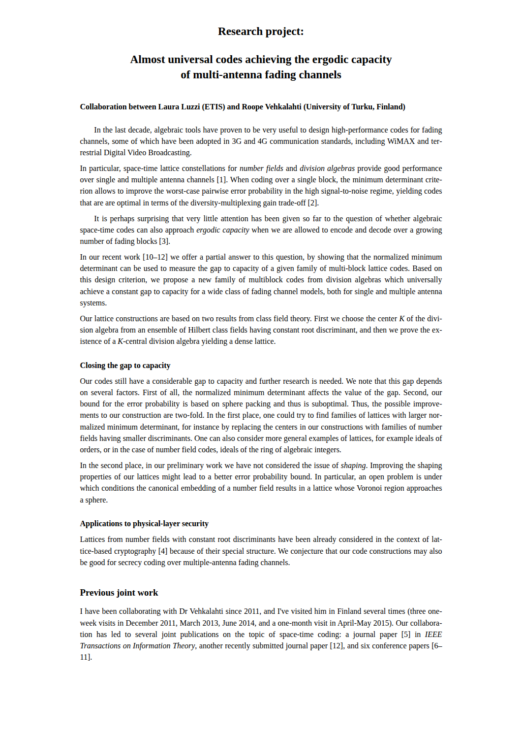Research project: Almost universal codes achieving the ergodic capacity
of multi-antenna fading channels
Collaboration between Laura Luzzi (ETIS) and Roope Vehkalahti (University of Turku, Finland)
In the last decade, algebraic tools have proven to be very useful to design high-performance codes for fading channels, some of which have been adopted in 3G and 4G communication standards, including WiMAX and terrestrial Digital Video Broadcasting.
In particular, space-time lattice constellations for number fields and division algebras provide good performance over single and multiple antenna channels [1]. When coding over a single block, the minimum determinant criterion allows to improve the worst-case pairwise error probability in the high signal-to-noise regime, yielding codes that are are optimal in terms of the diversity-multiplexing gain trade-off [2].
It is perhaps surprising that very little attention has been given so far to the question of whether algebraic space-time codes can also approach ergodic capacity when we are allowed to encode and decode over a growing number of fading blocks [3].
In our recent work [10–12] we offer a partial answer to this question, by showing that the normalized minimum determinant can be used to measure the gap to capacity of a given family of multi-block lattice codes. Based on this design criterion, we propose a new family of multiblock codes from division algebras which universally achieve a constant gap to capacity for a wide class of fading channel models, both for single and multiple antenna systems.
Our lattice constructions are based on two results from class field theory. First we choose the center K of the division algebra from an ensemble of Hilbert class fields having constant root discriminant, and then we prove the existence of a K-central division algebra yielding a dense lattice.
Closing the gap to capacity
Our codes still have a considerable gap to capacity and further research is needed. We note that this gap depends on several factors. First of all, the normalized minimum determinant affects the value of the gap. Second, our bound for the error probability is based on sphere packing and thus is suboptimal. Thus, the possible improvements to our construction are two-fold. In the first place, one could try to find families of lattices with larger normalized minimum determinant, for instance by replacing the centers in our constructions with families of number fields having smaller discriminants. One can also consider more general examples of lattices, for example ideals of orders, or in the case of number field codes, ideals of the ring of algebraic integers.
In the second place, in our preliminary work we have not considered the issue of shaping. Improving the shaping properties of our lattices might lead to a better error probability bound. In particular, an open problem is under which conditions the canonical embedding of a number field results in a lattice whose Voronoi region approaches a sphere.
Applications to physical-layer security
Lattices from number fields with constant root discriminants have been already considered in the context of lattice-based cryptography [4] because of their special structure. We conjecture that our code constructions may also be good for secrecy coding over multiple-antenna fading channels.
Previous joint work
I have been collaborating with Dr Vehkalahti since 2011, and I've visited him in Finland several times (three one-week visits in December 2011, March 2013, June 2014, and a one-month visit in April-May 2015). Our collaboration has led to several joint publications on the topic of space-time coding: a journal paper [5] in IEEE Transactions on Information Theory, another recently submitted journal paper [12], and six conference papers [6–11].